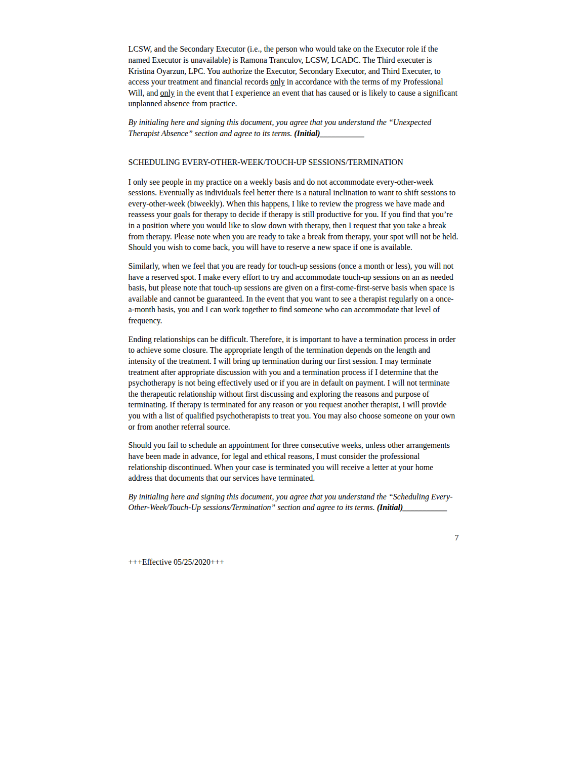LCSW, and the Secondary Executor (i.e., the person who would take on the Executor role if the named Executor is unavailable) is Ramona Tranculov, LCSW, LCADC. The Third executer is Kristina Oyarzun, LPC. You authorize the Executor, Secondary Executor, and Third Executer, to access your treatment and financial records only in accordance with the terms of my Professional Will, and only in the event that I experience an event that has caused or is likely to cause a significant unplanned absence from practice.
By initialing here and signing this document, you agree that you understand the “Unexpected Therapist Absence” section and agree to its terms. (Initial)___________
SCHEDULING EVERY-OTHER-WEEK/TOUCH-UP SESSIONS/TERMINATION
I only see people in my practice on a weekly basis and do not accommodate every-other-week sessions. Eventually as individuals feel better there is a natural inclination to want to shift sessions to every-other-week (biweekly). When this happens, I like to review the progress we have made and reassess your goals for therapy to decide if therapy is still productive for you. If you find that you’re in a position where you would like to slow down with therapy, then I request that you take a break from therapy. Please note when you are ready to take a break from therapy, your spot will not be held. Should you wish to come back, you will have to reserve a new space if one is available.
Similarly, when we feel that you are ready for touch-up sessions (once a month or less), you will not have a reserved spot. I make every effort to try and accommodate touch-up sessions on an as needed basis, but please note that touch-up sessions are given on a first-come-first-serve basis when space is available and cannot be guaranteed. In the event that you want to see a therapist regularly on a once-a-month basis, you and I can work together to find someone who can accommodate that level of frequency.
Ending relationships can be difficult. Therefore, it is important to have a termination process in order to achieve some closure. The appropriate length of the termination depends on the length and intensity of the treatment. I will bring up termination during our first session. I may terminate treatment after appropriate discussion with you and a termination process if I determine that the psychotherapy is not being effectively used or if you are in default on payment. I will not terminate the therapeutic relationship without first discussing and exploring the reasons and purpose of terminating. If therapy is terminated for any reason or you request another therapist, I will provide you with a list of qualified psychotherapists to treat you. You may also choose someone on your own or from another referral source.
Should you fail to schedule an appointment for three consecutive weeks, unless other arrangements have been made in advance, for legal and ethical reasons, I must consider the professional relationship discontinued. When your case is terminated you will receive a letter at your home address that documents that our services have terminated.
By initialing here and signing this document, you agree that you understand the “Scheduling Every-Other-Week/Touch-Up sessions/Termination” section and agree to its terms. (Initial)___________
7
+++Effective 05/25/2020+++